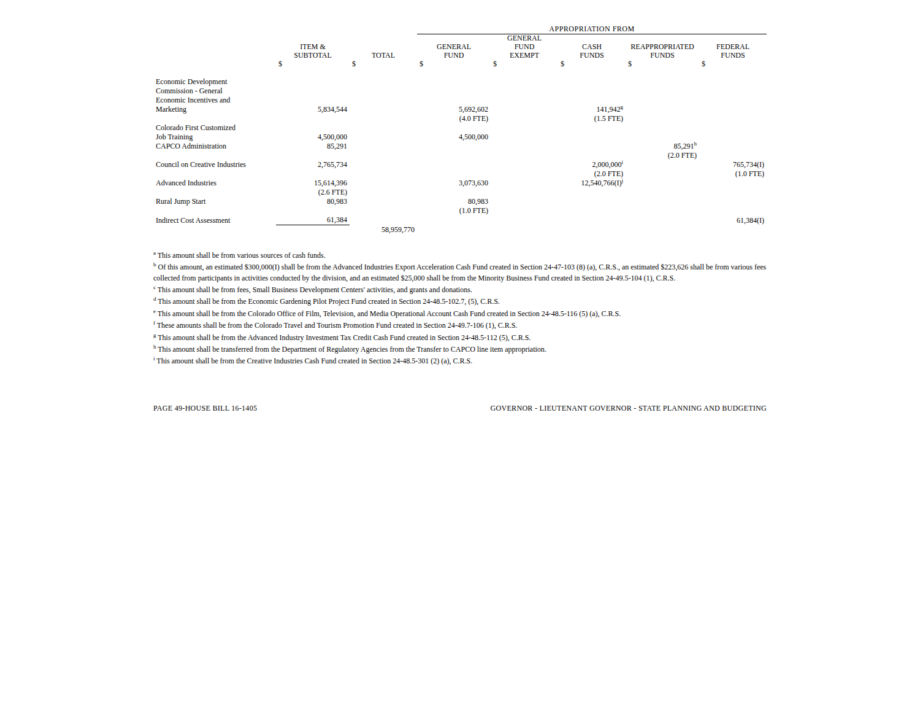| | | | APPROPRIATION FROM |
| | ITEM & SUBTOTAL | TOTAL | GENERAL FUND | GENERAL FUND EXEMPT | CASH FUNDS | REAPPROPRIATED FUNDS | FEDERAL FUNDS |
| | $ | $ | $ | $ | $ | $ | $ |
| Economic Development Commission - General Economic Incentives and Marketing | 5,834,544 | | 5,692,602 | | 141,942 g | | |
| | | | (4.0 FTE) | | (1.5 FTE) | | |
| Colorado First Customized Job Training | 4,500,000 | | 4,500,000 | | | | |
| CAPCO Administration | 85,291 | | | | | 85,291 h | |
| | | | | | | (2.0 FTE) | |
| Council on Creative Industries | 2,765,734 | | | | 2,000,000 i | | 765,734(I) |
| | | | | | (2.0 FTE) | | (1.0 FTE) |
| Advanced Industries | 15,614,396 | | 3,073,630 | | 12,540,766(I) j | | |
| | (2.6 FTE) | | | | | | |
| Rural Jump Start | 80,983 | | 80,983 | | | | |
| | | | (1.0 FTE) | | | | |
| Indirect Cost Assessment | 61,384 | | | | | | 61,384(I) |
| | | 58,959,770 | | | | | |
a This amount shall be from various sources of cash funds.
b Of this amount, an estimated $300,000(I) shall be from the Advanced Industries Export Acceleration Cash Fund created in Section 24-47-103 (8) (a), C.R.S., an estimated $223,626 shall be from various fees collected from participants in activities conducted by the division, and an estimated $25,000 shall be from the Minority Business Fund created in Section 24-49.5-104 (1), C.R.S.
c This amount shall be from fees, Small Business Development Centers' activities, and grants and donations.
d This amount shall be from the Economic Gardening Pilot Project Fund created in Section 24-48.5-102.7, (5), C.R.S.
e This amount shall be from the Colorado Office of Film, Television, and Media Operational Account Cash Fund created in Section 24-48.5-116 (5) (a), C.R.S.
f These amounts shall be from the Colorado Travel and Tourism Promotion Fund created in Section 24-49.7-106 (1), C.R.S.
g This amount shall be from the Advanced Industry Investment Tax Credit Cash Fund created in Section 24-48.5-112 (5), C.R.S.
h This amount shall be transferred from the Department of Regulatory Agencies from the Transfer to CAPCO line item appropriation.
i This amount shall be from the Creative Industries Cash Fund created in Section 24-48.5-301 (2) (a), C.R.S.
PAGE 49-HOUSE BILL 16-1405
GOVERNOR - LIEUTENANT GOVERNOR - STATE PLANNING AND BUDGETING